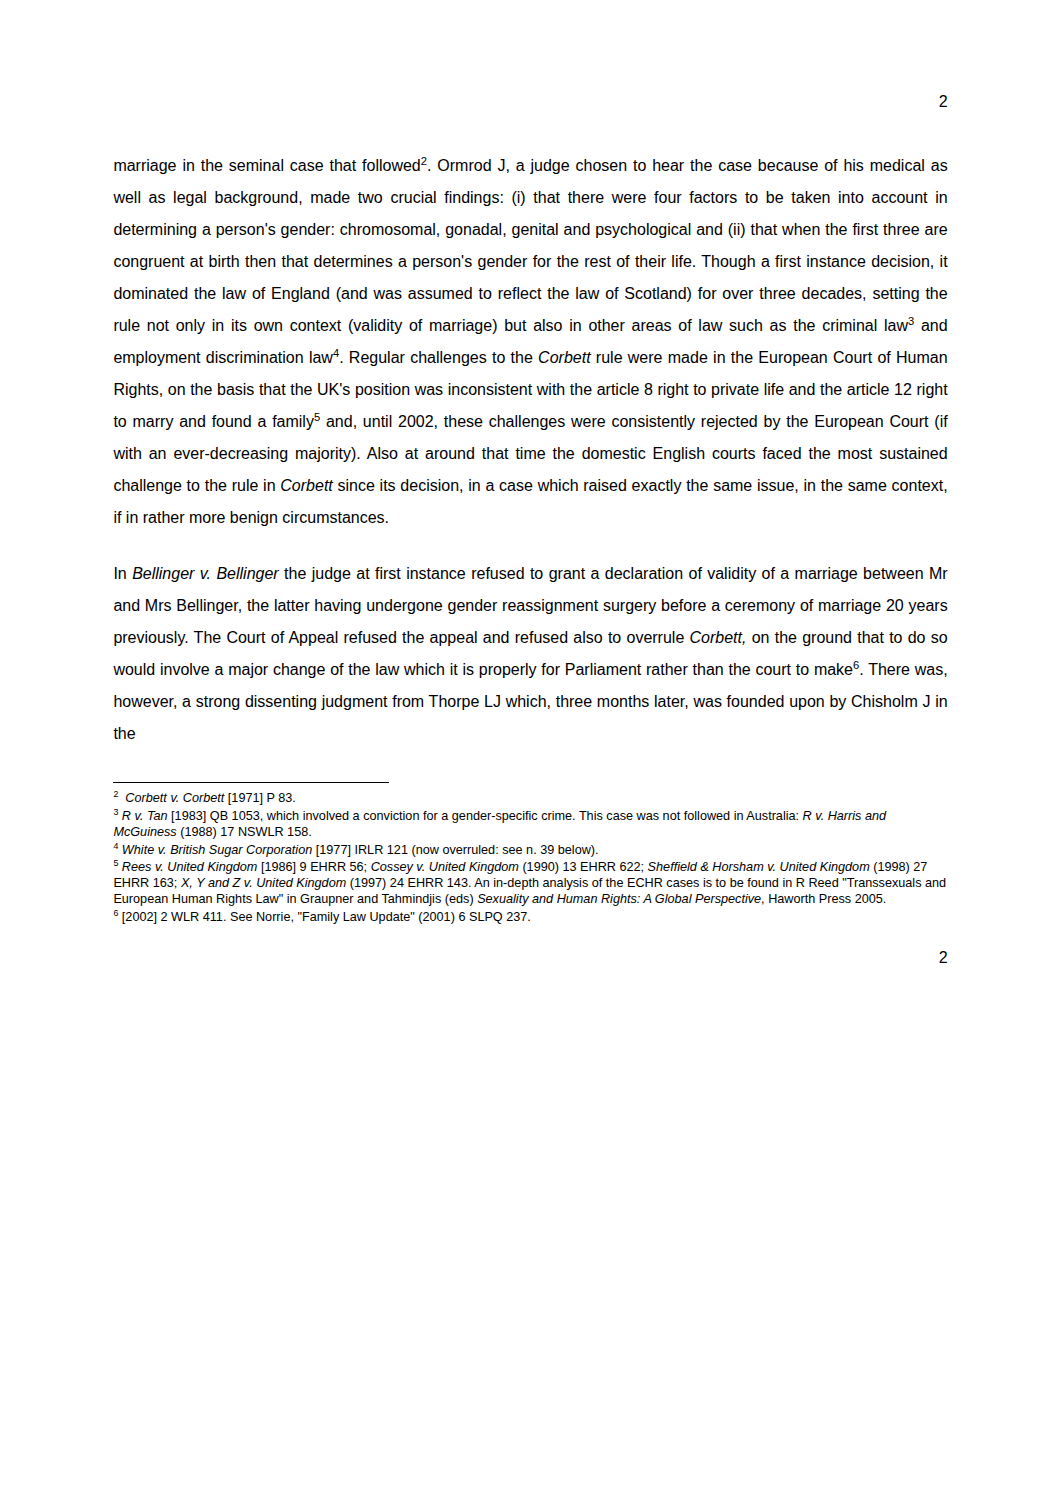2
marriage in the seminal case that followed2. Ormrod J, a judge chosen to hear the case because of his medical as well as legal background, made two crucial findings: (i) that there were four factors to be taken into account in determining a person's gender: chromosomal, gonadal, genital and psychological and (ii) that when the first three are congruent at birth then that determines a person's gender for the rest of their life. Though a first instance decision, it dominated the law of England (and was assumed to reflect the law of Scotland) for over three decades, setting the rule not only in its own context (validity of marriage) but also in other areas of law such as the criminal law3 and employment discrimination law4. Regular challenges to the Corbett rule were made in the European Court of Human Rights, on the basis that the UK's position was inconsistent with the article 8 right to private life and the article 12 right to marry and found a family5 and, until 2002, these challenges were consistently rejected by the European Court (if with an ever-decreasing majority). Also at around that time the domestic English courts faced the most sustained challenge to the rule in Corbett since its decision, in a case which raised exactly the same issue, in the same context, if in rather more benign circumstances.
In Bellinger v. Bellinger the judge at first instance refused to grant a declaration of validity of a marriage between Mr and Mrs Bellinger, the latter having undergone gender reassignment surgery before a ceremony of marriage 20 years previously. The Court of Appeal refused the appeal and refused also to overrule Corbett, on the ground that to do so would involve a major change of the law which it is properly for Parliament rather than the court to make6. There was, however, a strong dissenting judgment from Thorpe LJ which, three months later, was founded upon by Chisholm J in the
2 Corbett v. Corbett [1971] P 83.
3 R v. Tan [1983] QB 1053, which involved a conviction for a gender-specific crime. This case was not followed in Australia: R v. Harris and McGuiness (1988) 17 NSWLR 158.
4 White v. British Sugar Corporation [1977] IRLR 121 (now overruled: see n. 39 below).
5 Rees v. United Kingdom [1986] 9 EHRR 56; Cossey v. United Kingdom (1990) 13 EHRR 622; Sheffield & Horsham v. United Kingdom (1998) 27 EHRR 163; X, Y and Z v. United Kingdom (1997) 24 EHRR 143. An in-depth analysis of the ECHR cases is to be found in R Reed "Transsexuals and European Human Rights Law" in Graupner and Tahmindjis (eds) Sexuality and Human Rights: A Global Perspective, Haworth Press 2005.
6 [2002] 2 WLR 411. See Norrie, "Family Law Update" (2001) 6 SLPQ 237.
2